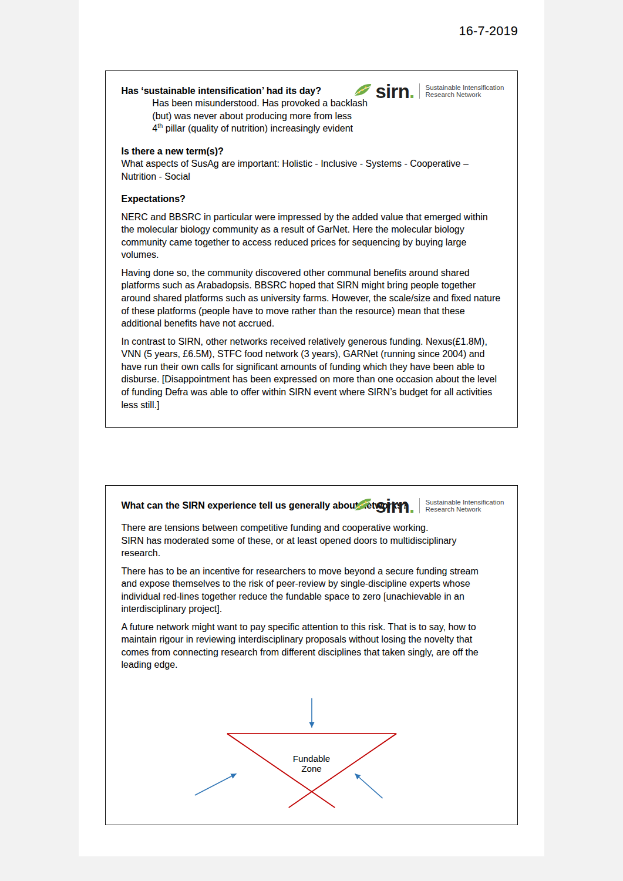16-7-2019
sirn. Sustainable Intensification Research Network
Has ‘sustainable intensification’ had its day?
Has been misunderstood. Has provoked a backlash
(but) was never about producing more from less
4th pillar (quality of nutrition) increasingly evident
Is there a new term(s)?
What aspects of SusAg are important: Holistic - Inclusive - Systems - Cooperative – Nutrition - Social
Expectations?
NERC and BBSRC in particular were impressed by the added value that emerged within the molecular biology community as a result of GarNet. Here the molecular biology community came together to access reduced prices for sequencing by buying large volumes.
Having done so, the community discovered other communal benefits around shared platforms such as Arabadopsis. BBSRC hoped that SIRN might bring people together around shared platforms such as university farms. However, the scale/size and fixed nature of these platforms (people have to move rather than the resource) mean that these additional benefits have not accrued.
In contrast to SIRN, other networks received relatively generous funding. Nexus(£1.8M), VNN (5 years, £6.5M), STFC food network (3 years), GARNet (running since 2004) and have run their own calls for significant amounts of funding which they have been able to disburse. [Disappointment has been expressed on more than one occasion about the level of funding Defra was able to offer within SIRN event where SIRN’s budget for all activities less still.]
sirn. Sustainable Intensification Research Network
What can the SIRN experience tell us generally about networks?
There are tensions between competitive funding and cooperative working.
SIRN has moderated some of these, or at least opened doors to multidisciplinary research.
There has to be an incentive for researchers to move beyond a secure funding stream and expose themselves to the risk of peer-review by single-discipline experts whose individual red-lines together reduce the fundable space to zero [unachievable in an interdisciplinary project].
A future network might want to pay specific attention to this risk. That is to say, how to maintain rigour in reviewing interdisciplinary proposals without losing the novelty that comes from connecting research from different disciplines that taken singly, are off the leading edge.
Fundable
Zone